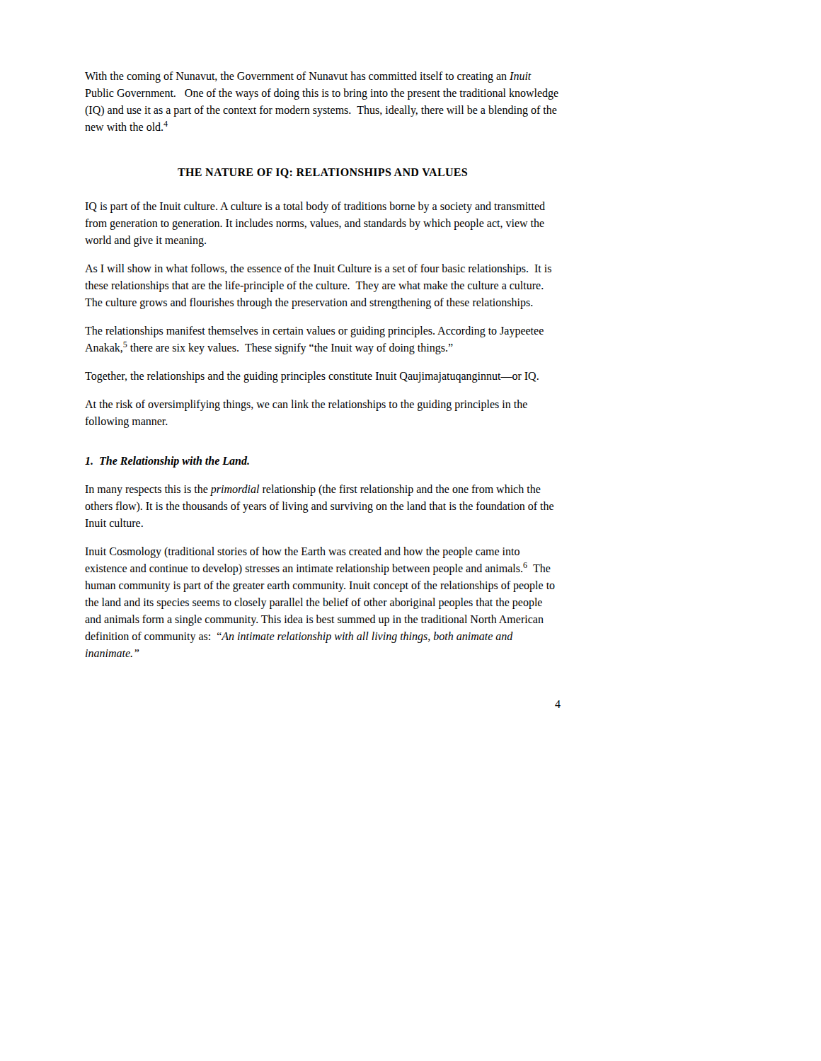With the coming of Nunavut, the Government of Nunavut has committed itself to creating an Inuit Public Government. One of the ways of doing this is to bring into the present the traditional knowledge (IQ) and use it as a part of the context for modern systems. Thus, ideally, there will be a blending of the new with the old.4
THE NATURE OF IQ: RELATIONSHIPS AND VALUES
IQ is part of the Inuit culture. A culture is a total body of traditions borne by a society and transmitted from generation to generation. It includes norms, values, and standards by which people act, view the world and give it meaning.
As I will show in what follows, the essence of the Inuit Culture is a set of four basic relationships. It is these relationships that are the life-principle of the culture. They are what make the culture a culture. The culture grows and flourishes through the preservation and strengthening of these relationships.
The relationships manifest themselves in certain values or guiding principles. According to Jaypeetee Anakak,5 there are six key values. These signify “the Inuit way of doing things.”
Together, the relationships and the guiding principles constitute Inuit Qaujimajatuqanginnut—or IQ.
At the risk of oversimplifying things, we can link the relationships to the guiding principles in the following manner.
1. The Relationship with the Land.
In many respects this is the primordial relationship (the first relationship and the one from which the others flow). It is the thousands of years of living and surviving on the land that is the foundation of the Inuit culture.
Inuit Cosmology (traditional stories of how the Earth was created and how the people came into existence and continue to develop) stresses an intimate relationship between people and animals.6 The human community is part of the greater earth community. Inuit concept of the relationships of people to the land and its species seems to closely parallel the belief of other aboriginal peoples that the people and animals form a single community. This idea is best summed up in the traditional North American definition of community as: “An intimate relationship with all living things, both animate and inanimate.”
4